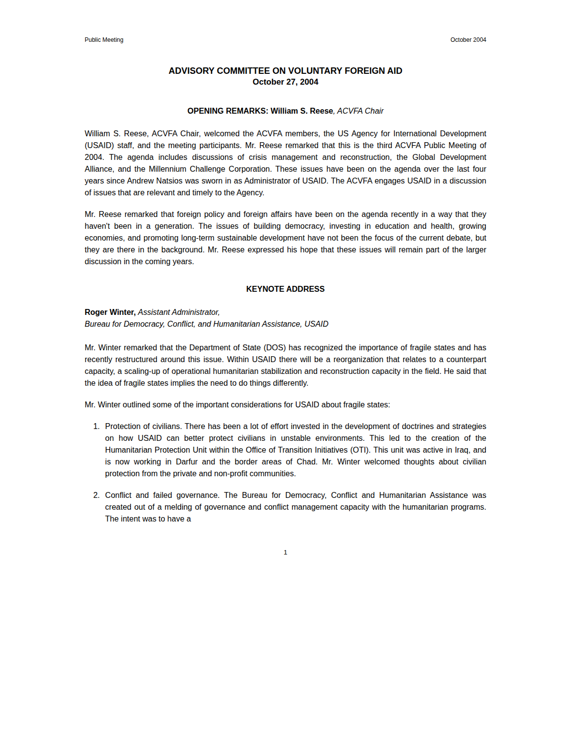Public Meeting October 2004
ADVISORY COMMITTEE ON VOLUNTARY FOREIGN AID October 27, 2004
OPENING REMARKS: William S. Reese, ACVFA Chair
William S. Reese, ACVFA Chair, welcomed the ACVFA members, the US Agency for International Development (USAID) staff, and the meeting participants. Mr. Reese remarked that this is the third ACVFA Public Meeting of 2004. The agenda includes discussions of crisis management and reconstruction, the Global Development Alliance, and the Millennium Challenge Corporation. These issues have been on the agenda over the last four years since Andrew Natsios was sworn in as Administrator of USAID. The ACVFA engages USAID in a discussion of issues that are relevant and timely to the Agency.
Mr. Reese remarked that foreign policy and foreign affairs have been on the agenda recently in a way that they haven't been in a generation. The issues of building democracy, investing in education and health, growing economies, and promoting long-term sustainable development have not been the focus of the current debate, but they are there in the background. Mr. Reese expressed his hope that these issues will remain part of the larger discussion in the coming years.
KEYNOTE ADDRESS
Roger Winter, Assistant Administrator,
Bureau for Democracy, Conflict, and Humanitarian Assistance, USAID
Mr. Winter remarked that the Department of State (DOS) has recognized the importance of fragile states and has recently restructured around this issue. Within USAID there will be a reorganization that relates to a counterpart capacity, a scaling-up of operational humanitarian stabilization and reconstruction capacity in the field. He said that the idea of fragile states implies the need to do things differently.
Mr. Winter outlined some of the important considerations for USAID about fragile states:
Protection of civilians. There has been a lot of effort invested in the development of doctrines and strategies on how USAID can better protect civilians in unstable environments. This led to the creation of the Humanitarian Protection Unit within the Office of Transition Initiatives (OTI). This unit was active in Iraq, and is now working in Darfur and the border areas of Chad. Mr. Winter welcomed thoughts about civilian protection from the private and non-profit communities.
Conflict and failed governance. The Bureau for Democracy, Conflict and Humanitarian Assistance was created out of a melding of governance and conflict management capacity with the humanitarian programs. The intent was to have a
1